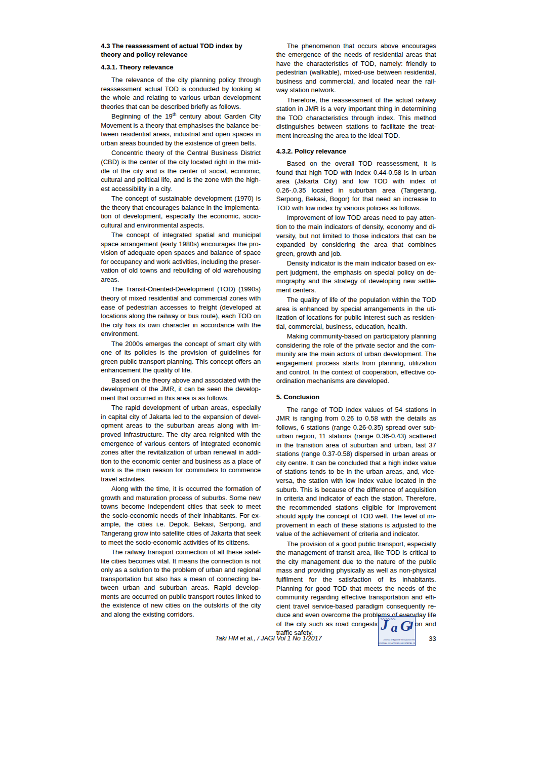4.3 The reassessment of actual TOD index by theory and policy relevance
4.3.1. Theory relevance
The relevance of the city planning policy through reassessment actual TOD is conducted by looking at the whole and relating to various urban development theories that can be described briefly as follows.
Beginning of the 19th century about Garden City Movement is a theory that emphasises the balance between residential areas, industrial and open spaces in urban areas bounded by the existence of green belts.
Concentric theory of the Central Business District (CBD) is the center of the city located right in the middle of the city and is the center of social, economic, cultural and political life, and is the zone with the highest accessibility in a city.
The concept of sustainable development (1970) is the theory that encourages balance in the implementation of development, especially the economic, socio-cultural and environmental aspects.
The concept of integrated spatial and municipal space arrangement (early 1980s) encourages the provision of adequate open spaces and balance of space for occupancy and work activities, including the preservation of old towns and rebuilding of old warehousing areas.
The Transit-Oriented-Development (TOD) (1990s) theory of mixed residential and commercial zones with ease of pedestrian accesses to freight (developed at locations along the railway or bus route), each TOD on the city has its own character in accordance with the environment.
The 2000s emerges the concept of smart city with one of its policies is the provision of guidelines for green public transport planning. This concept offers an enhancement the quality of life.
Based on the theory above and associated with the development of the JMR, it can be seen the development that occurred in this area is as follows.
The rapid development of urban areas, especially in capital city of Jakarta led to the expansion of development areas to the suburban areas along with improved infrastructure. The city area reignited with the emergence of various centers of integrated economic zones after the revitalization of urban renewal in addition to the economic center and business as a place of work is the main reason for commuters to commence travel activities.
Along with the time, it is occurred the formation of growth and maturation process of suburbs. Some new towns become independent cities that seek to meet the socio-economic needs of their inhabitants. For example, the cities i.e. Depok, Bekasi, Serpong, and Tangerang grow into satellite cities of Jakarta that seek to meet the socio-economic activities of its citizens.
The railway transport connection of all these satellite cities becomes vital. It means the connection is not only as a solution to the problem of urban and regional transportation but also has a mean of connecting between urban and suburban areas. Rapid developments are occurred on public transport routes linked to the existence of new cities on the outskirts of the city and along the existing corridors.
The phenomenon that occurs above encourages the emergence of the needs of residential areas that have the characteristics of TOD, namely: friendly to pedestrian (walkable), mixed-use between residential, business and commercial, and located near the railway station network.
Therefore, the reassessment of the actual railway station in JMR is a very important thing in determining the TOD characteristics through index. This method distinguishes between stations to facilitate the treatment increasing the area to the ideal TOD.
4.3.2. Policy relevance
Based on the overall TOD reassessment, it is found that high TOD with index 0.44-0.58 is in urban area (Jakarta City) and low TOD with index of 0.26-.0.35 located in suburban area (Tangerang, Serpong, Bekasi, Bogor) for that need an increase to TOD with low index by various policies as follows.
Improvement of low TOD areas need to pay attention to the main indicators of density, economy and diversity, but not limited to those indicators that can be expanded by considering the area that combines green, growth and job.
Density indicator is the main indicator based on expert judgment, the emphasis on special policy on demography and the strategy of developing new settlement centers.
The quality of life of the population within the TOD area is enhanced by special arrangements in the utilization of locations for public interest such as residential, commercial, business, education, health.
Making community-based on participatory planning considering the role of the private sector and the community are the main actors of urban development. The engagement process starts from planning, utilization and control. In the context of cooperation, effective coordination mechanisms are developed.
5. Conclusion
The range of TOD index values of 54 stations in JMR is ranging from 0.26 to 0.58 with the details as follows, 6 stations (range 0.26-0.35) spread over suburban region, 11 stations (range 0.36-0.43) scattered in the transition area of suburban and urban, last 37 stations (range 0.37-0.58) dispersed in urban areas or city centre. It can be concluded that a high index value of stations tends to be in the urban areas, and, vice-versa, the station with low index value located in the suburb. This is because of the difference of acquisition in criteria and indicator of each the station. Therefore, the recommended stations eligible for improvement should apply the concept of TOD well. The level of improvement in each of these stations is adjusted to the value of the achievement of criteria and indicator.
The provision of a good public transport, especially the management of transit area, like TOD is critical to the city management due to the nature of the public mass and providing physically as well as non-physical fulfilment for the satisfaction of its inhabitants. Planning for good TOD that meets the needs of the community regarding effective transportation and efficient travel service-based paradigm consequently reduce and even overcome the problems of everyday life of the city such as road congestion, air pollution and traffic safety.
Taki HM et al., / JAGI Vol 1 No 1/2017
∿∿∿∿∿∿
J
a
G
I
Journal of Applied Geospatial Information
JOURNAL OF APPLIED GEOSPATIAL INFORMATION
33